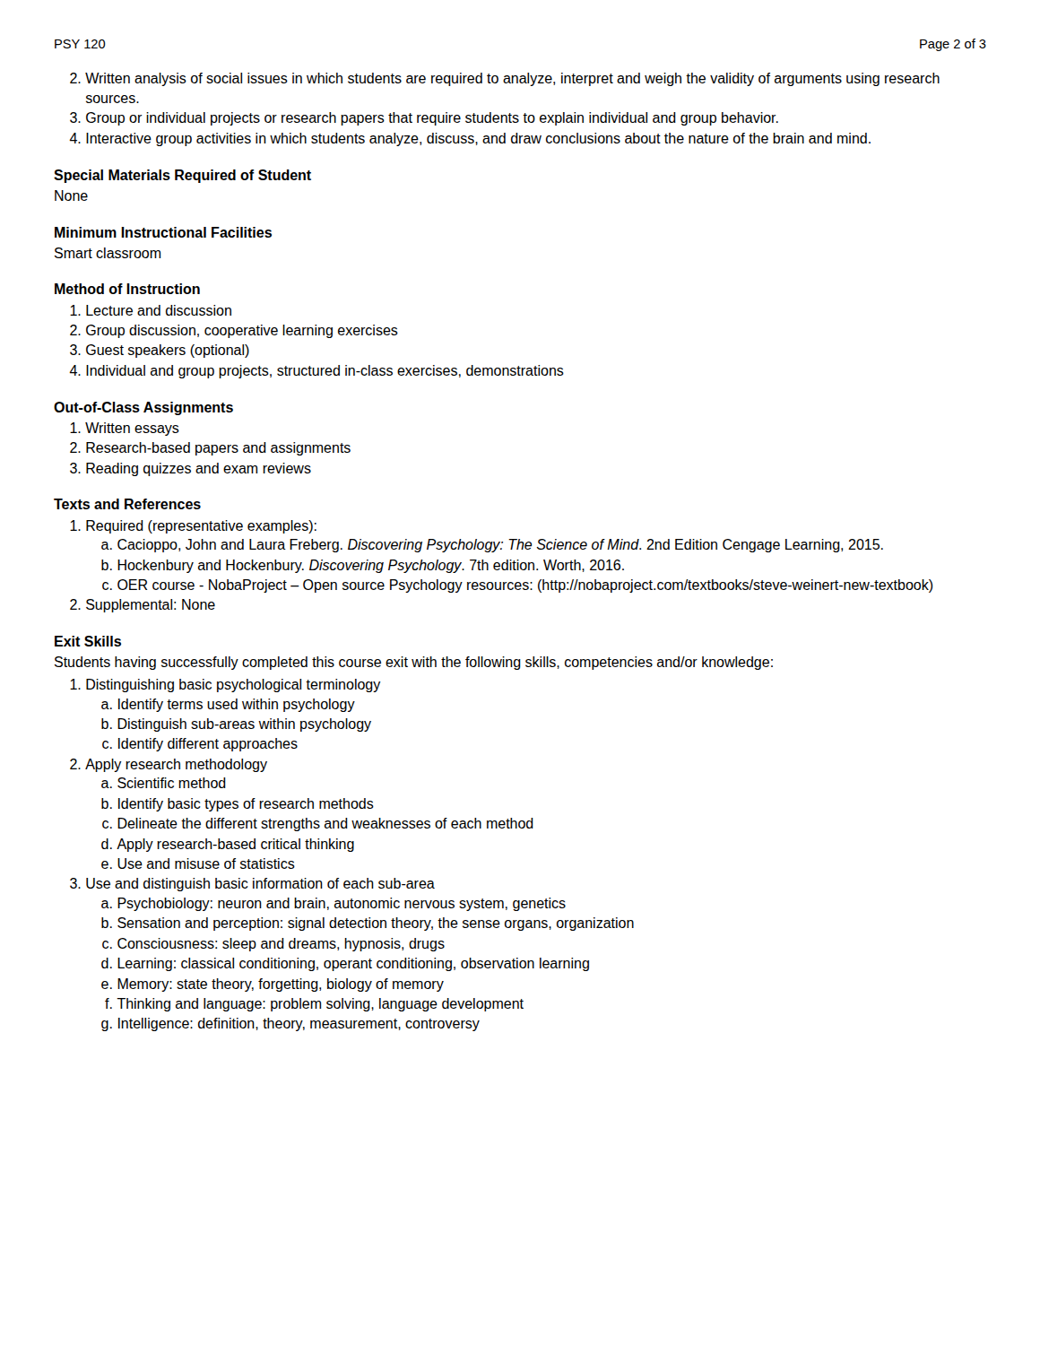PSY 120 Page 2 of 3
Written analysis of social issues in which students are required to analyze, interpret and weigh the validity of arguments using research sources.
Group or individual projects or research papers that require students to explain individual and group behavior.
Interactive group activities in which students analyze, discuss, and draw conclusions about the nature of the brain and mind.
Special Materials Required of Student
None
Minimum Instructional Facilities
Smart classroom
Method of Instruction
Lecture and discussion
Group discussion, cooperative learning exercises
Guest speakers (optional)
Individual and group projects, structured in-class exercises, demonstrations
Out-of-Class Assignments
Written essays
Research-based papers and assignments
Reading quizzes and exam reviews
Texts and References
Required (representative examples):
Cacioppo, John and Laura Freberg. Discovering Psychology: The Science of Mind. 2nd Edition Cengage Learning, 2015.
Hockenbury and Hockenbury. Discovering Psychology. 7th edition. Worth, 2016.
OER course - NobaProject – Open source Psychology resources: (http://nobaproject.com/textbooks/steve-weinert-new-textbook)
Supplemental: None
Exit Skills
Students having successfully completed this course exit with the following skills, competencies and/or knowledge:
Distinguishing basic psychological terminology
Identify terms used within psychology
Distinguish sub-areas within psychology
Identify different approaches
Apply research methodology
Scientific method
Identify basic types of research methods
Delineate the different strengths and weaknesses of each method
Apply research-based critical thinking
Use and misuse of statistics
Use and distinguish basic information of each sub-area
Psychobiology: neuron and brain, autonomic nervous system, genetics
Sensation and perception: signal detection theory, the sense organs, organization
Consciousness: sleep and dreams, hypnosis, drugs
Learning: classical conditioning, operant conditioning, observation learning
Memory: state theory, forgetting, biology of memory
Thinking and language: problem solving, language development
Intelligence: definition, theory, measurement, controversy